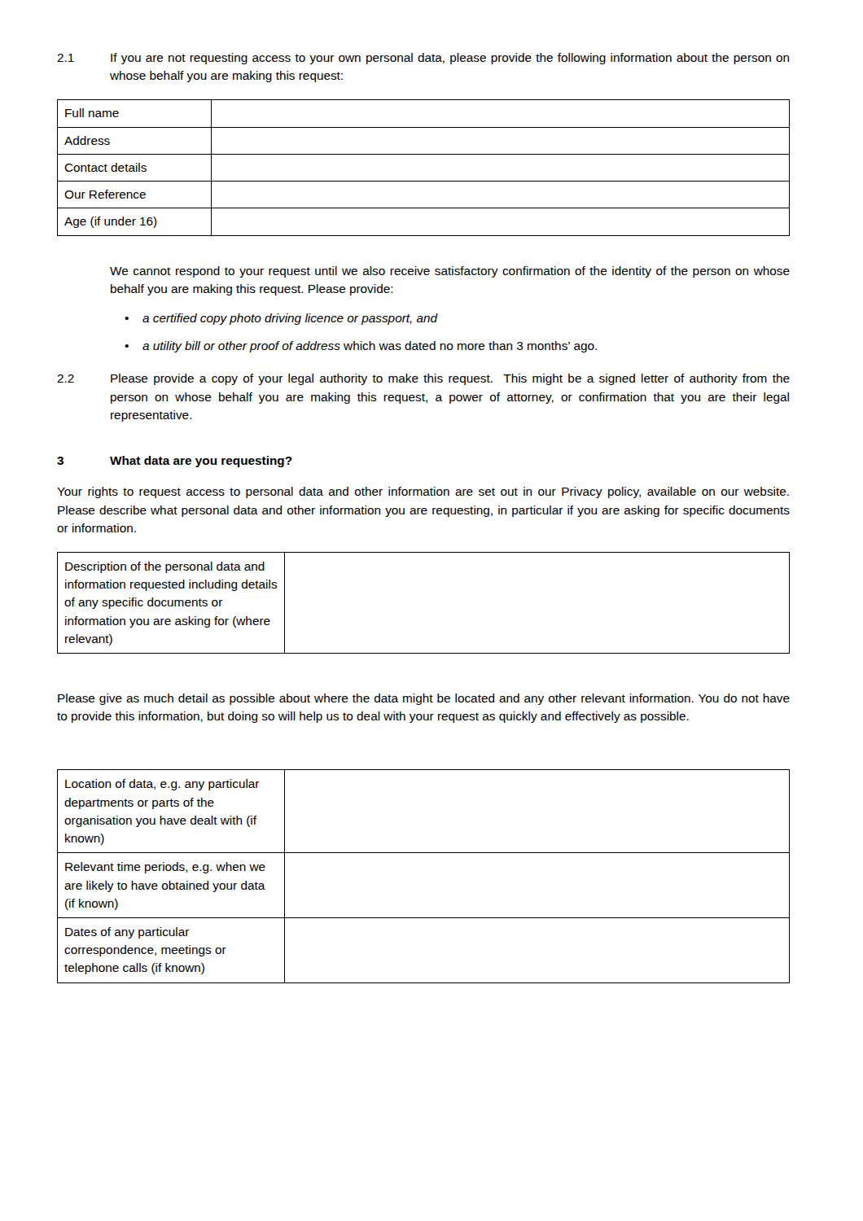2.1
If you are not requesting access to your own personal data, please provide the following information about the person on whose behalf you are making this request:
| Full name | |
| Address | |
| Contact details | |
| Our Reference | |
| Age (if under 16) | |
We cannot respond to your request until we also receive satisfactory confirmation of the identity of the person on whose behalf you are making this request. Please provide:
a certified copy photo driving licence or passport, and
a utility bill or other proof of address which was dated no more than 3 months’ ago.
2.2
Please provide a copy of your legal authority to make this request. This might be a signed letter of authority from the person on whose behalf you are making this request, a power of attorney, or confirmation that you are their legal representative.
3 What data are you requesting?
Your rights to request access to personal data and other information are set out in our Privacy policy, available on our website. Please describe what personal data and other information you are requesting, in particular if you are asking for specific documents or information.
| Description of the personal data and information requested including details of any specific documents or information you are asking for (where relevant) | |
Please give as much detail as possible about where the data might be located and any other relevant information. You do not have to provide this information, but doing so will help us to deal with your request as quickly and effectively as possible.
| Location of data, e.g. any particular departments or parts of the organisation you have dealt with (if known) | |
| Relevant time periods, e.g. when we are likely to have obtained your data (if known) | |
| Dates of any particular correspondence, meetings or telephone calls (if known) | |